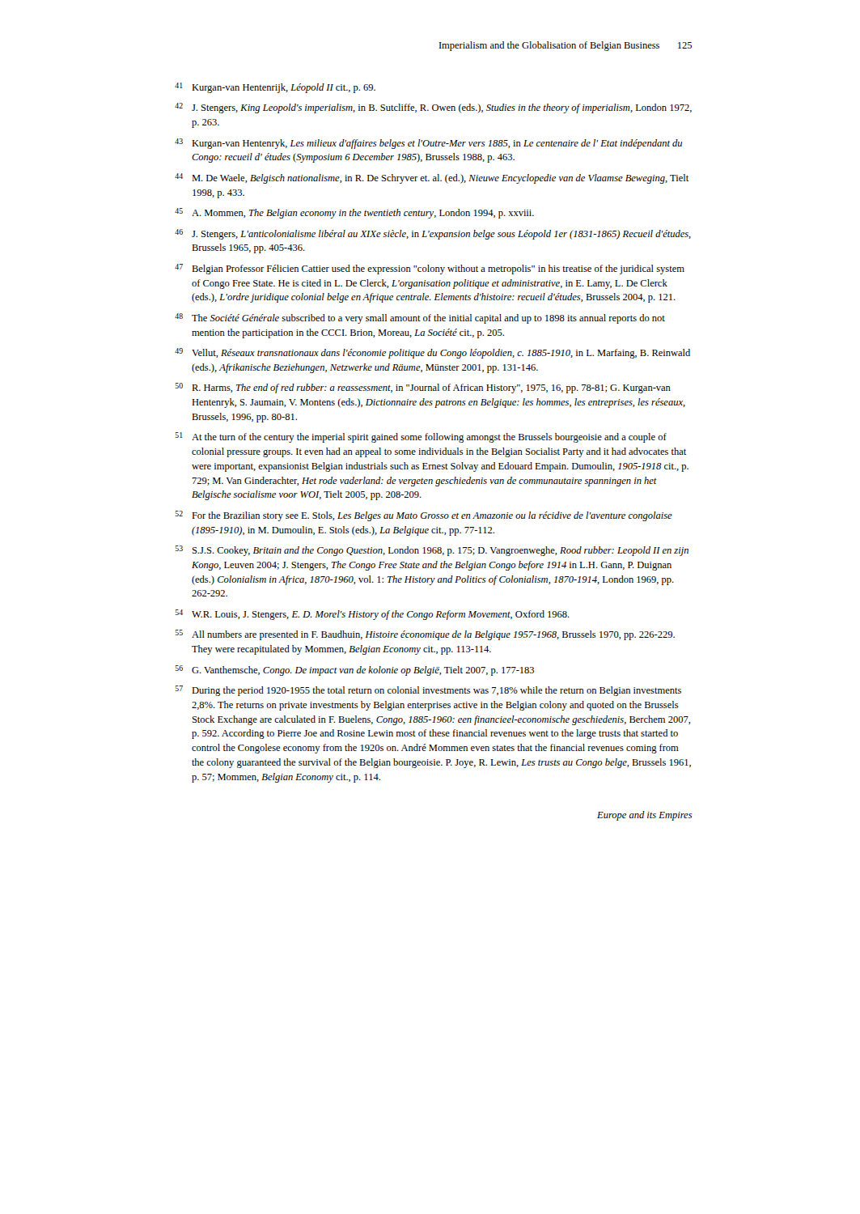Imperialism and the Globalisation of Belgian Business 125
41 Kurgan-van Hentenrijk, Léopold II cit., p. 69.
42 J. Stengers, King Leopold's imperialism, in B. Sutcliffe, R. Owen (eds.), Studies in the theory of imperialism, London 1972, p. 263.
43 Kurgan-van Hentenryk, Les milieux d'affaires belges et l'Outre-Mer vers 1885, in Le centenaire de l' Etat indépendant du Congo: recueil d' études (Symposium 6 December 1985), Brussels 1988, p. 463.
44 M. De Waele, Belgisch nationalisme, in R. De Schryver et. al. (ed.), Nieuwe Encyclopedie van de Vlaamse Beweging, Tielt 1998, p. 433.
45 A. Mommen, The Belgian economy in the twentieth century, London 1994, p. xxviii.
46 J. Stengers, L'anticolonialisme libéral au XIXe siècle, in L'expansion belge sous Léopold 1er (1831-1865) Recueil d'études, Brussels 1965, pp. 405-436.
47 Belgian Professor Félicien Cattier used the expression "colony without a metropolis" in his treatise of the juridical system of Congo Free State. He is cited in L. De Clerck, L'organisation politique et administrative, in E. Lamy, L. De Clerck (eds.), L'ordre juridique colonial belge en Afrique centrale. Elements d'histoire: recueil d'études, Brussels 2004, p. 121.
48 The Société Générale subscribed to a very small amount of the initial capital and up to 1898 its annual reports do not mention the participation in the CCCI. Brion, Moreau, La Société cit., p. 205.
49 Vellut, Réseaux transnationaux dans l'économie politique du Congo léopoldien, c. 1885-1910, in L. Marfaing, B. Reinwald (eds.), Afrikanische Beziehungen, Netzwerke und Räume, Münster 2001, pp. 131-146.
50 R. Harms, The end of red rubber: a reassessment, in "Journal of African History", 1975, 16, pp. 78-81; G. Kurgan-van Hentenryk, S. Jaumain, V. Montens (eds.), Dictionnaire des patrons en Belgique: les hommes, les entreprises, les réseaux, Brussels, 1996, pp. 80-81.
51 At the turn of the century the imperial spirit gained some following amongst the Brussels bourgeoisie and a couple of colonial pressure groups. It even had an appeal to some individuals in the Belgian Socialist Party and it had advocates that were important, expansionist Belgian industrials such as Ernest Solvay and Edouard Empain. Dumoulin, 1905-1918 cit., p. 729; M. Van Ginderachter, Het rode vaderland: de vergeten geschiedenis van de communautaire spanningen in het Belgische socialisme voor WOI, Tielt 2005, pp. 208-209.
52 For the Brazilian story see E. Stols, Les Belges au Mato Grosso et en Amazonie ou la récidive de l'aventure congolaise (1895-1910), in M. Dumoulin, E. Stols (eds.), La Belgique cit., pp. 77-112.
53 S.J.S. Cookey, Britain and the Congo Question, London 1968, p. 175; D. Vangroenweghe, Rood rubber: Leopold II en zijn Kongo, Leuven 2004; J. Stengers, The Congo Free State and the Belgian Congo before 1914 in L.H. Gann, P. Duignan (eds.) Colonialism in Africa, 1870-1960, vol. 1: The History and Politics of Colonialism, 1870-1914, London 1969, pp. 262-292.
54 W.R. Louis, J. Stengers, E. D. Morel's History of the Congo Reform Movement, Oxford 1968.
55 All numbers are presented in F. Baudhuin, Histoire économique de la Belgique 1957-1968, Brussels 1970, pp. 226-229. They were recapitulated by Mommen, Belgian Economy cit., pp. 113-114.
56 G. Vanthemsche, Congo. De impact van de kolonie op België, Tielt 2007, p. 177-183
57 During the period 1920-1955 the total return on colonial investments was 7,18% while the return on Belgian investments 2,8%. The returns on private investments by Belgian enterprises active in the Belgian colony and quoted on the Brussels Stock Exchange are calculated in F. Buelens, Congo, 1885-1960: een financieel-economische geschiedenis, Berchem 2007, p. 592. According to Pierre Joe and Rosine Lewin most of these financial revenues went to the large trusts that started to control the Congolese economy from the 1920s on. André Mommen even states that the financial revenues coming from the colony guaranteed the survival of the Belgian bourgeoisie. P. Joye, R. Lewin, Les trusts au Congo belge, Brussels 1961, p. 57; Mommen, Belgian Economy cit., p. 114.
Europe and its Empires